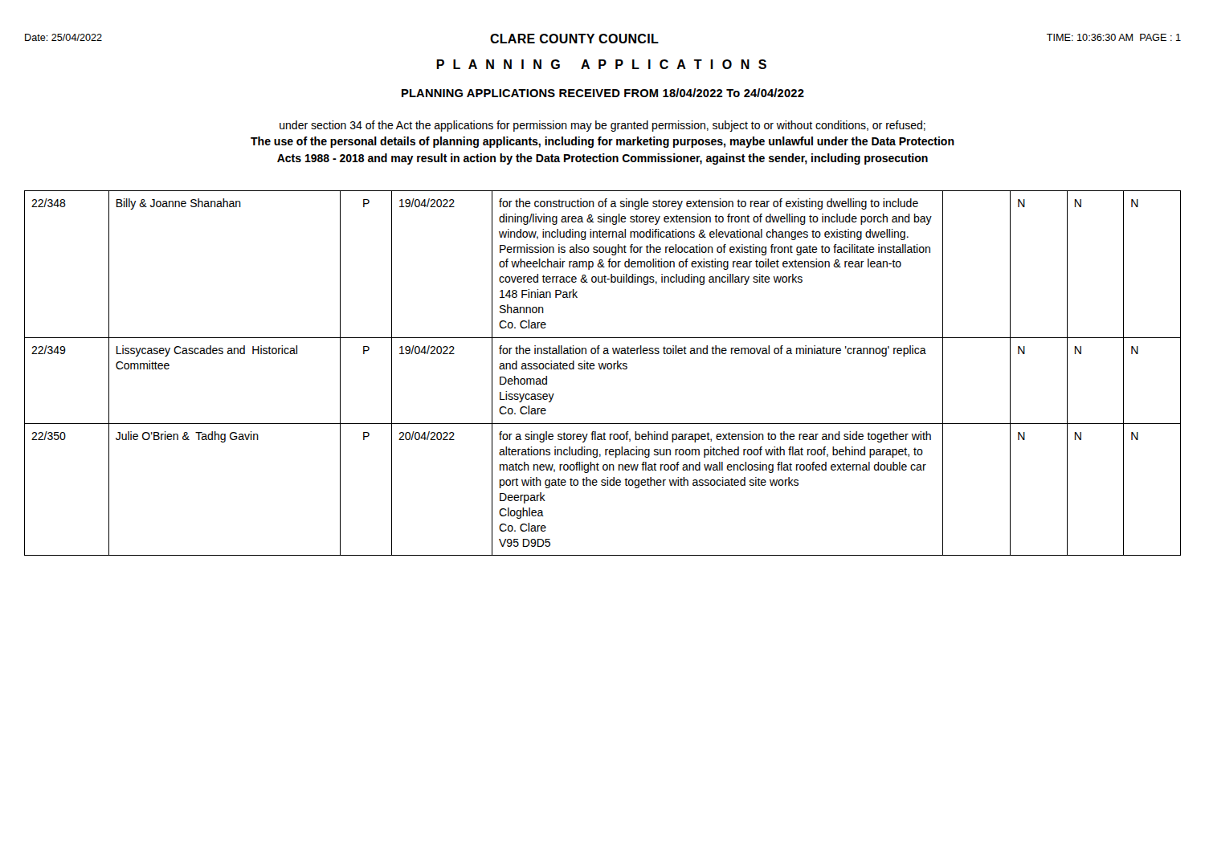Date: 25/04/2022
CLARE COUNTY COUNCIL
TIME: 10:36:30 AM PAGE : 1
P L A N N I N G A P P L I C A T I O N S
PLANNING APPLICATIONS RECEIVED FROM 18/04/2022 To 24/04/2022
under section 34 of the Act the applications for permission may be granted permission, subject to or without conditions, or refused;
The use of the personal details of planning applicants, including for marketing purposes, maybe unlawful under the Data Protection
Acts 1988 - 2018 and may result in action by the Data Protection Commissioner, against the sender, including prosecution
| 22/348 | Billy & Joanne Shanahan | P | 19/04/2022 | for the construction of a single storey extension to rear of existing dwelling to include dining/living area & single storey extension to front of dwelling to include porch and bay window, including internal modifications & elevational changes to existing dwelling. Permission is also sought for the relocation of existing front gate to facilitate installation of wheelchair ramp & for demolition of existing rear toilet extension & rear lean-to covered terrace & out-buildings, including ancillary site works 148 Finian Park Shannon Co. Clare | | N | N | N |
| 22/349 | Lissycasey Cascades and Historical Committee | P | 19/04/2022 | for the installation of a waterless toilet and the removal of a miniature 'crannog' replica and associated site works Dehomad Lissycasey Co. Clare | | N | N | N |
| 22/350 | Julie O'Brien & Tadhg Gavin | P | 20/04/2022 | for a single storey flat roof, behind parapet, extension to the rear and side together with alterations including, replacing sun room pitched roof with flat roof, behind parapet, to match new, rooflight on new flat roof and wall enclosing flat roofed external double car port with gate to the side together with associated site works Deerpark Cloghlea Co. Clare V95 D9D5 | | N | N | N |